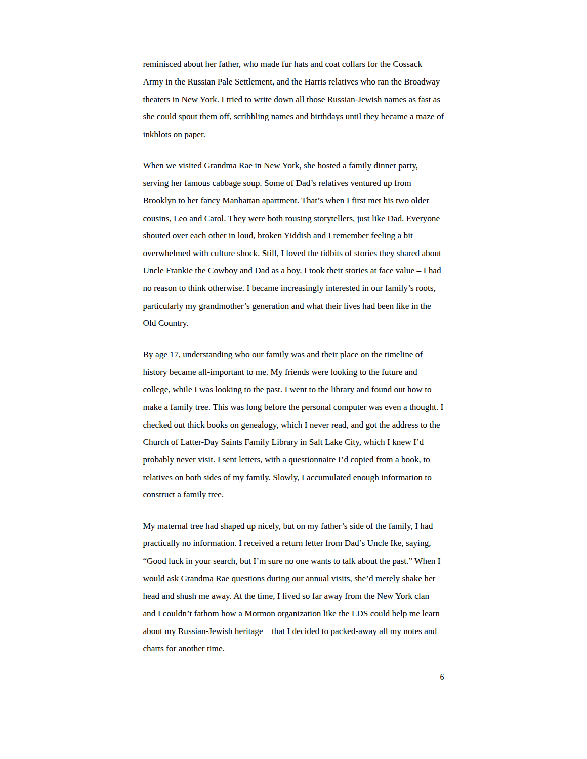reminisced about her father, who made fur hats and coat collars for the Cossack Army in the Russian Pale Settlement, and the Harris relatives who ran the Broadway theaters in New York. I tried to write down all those Russian-Jewish names as fast as she could spout them off, scribbling names and birthdays until they became a maze of inkblots on paper.
When we visited Grandma Rae in New York, she hosted a family dinner party, serving her famous cabbage soup. Some of Dad’s relatives ventured up from Brooklyn to her fancy Manhattan apartment. That’s when I first met his two older cousins, Leo and Carol. They were both rousing storytellers, just like Dad. Everyone shouted over each other in loud, broken Yiddish and I remember feeling a bit overwhelmed with culture shock. Still, I loved the tidbits of stories they shared about Uncle Frankie the Cowboy and Dad as a boy. I took their stories at face value – I had no reason to think otherwise. I became increasingly interested in our family’s roots, particularly my grandmother’s generation and what their lives had been like in the Old Country.
By age 17, understanding who our family was and their place on the timeline of history became all-important to me. My friends were looking to the future and college, while I was looking to the past. I went to the library and found out how to make a family tree. This was long before the personal computer was even a thought. I checked out thick books on genealogy, which I never read, and got the address to the Church of Latter-Day Saints Family Library in Salt Lake City, which I knew I’d probably never visit. I sent letters, with a questionnaire I’d copied from a book, to relatives on both sides of my family. Slowly, I accumulated enough information to construct a family tree.
My maternal tree had shaped up nicely, but on my father’s side of the family, I had practically no information. I received a return letter from Dad’s Uncle Ike, saying, “Good luck in your search, but I’m sure no one wants to talk about the past.” When I would ask Grandma Rae questions during our annual visits, she’d merely shake her head and shush me away. At the time, I lived so far away from the New York clan – and I couldn’t fathom how a Mormon organization like the LDS could help me learn about my Russian-Jewish heritage – that I decided to packed-away all my notes and charts for another time.
6